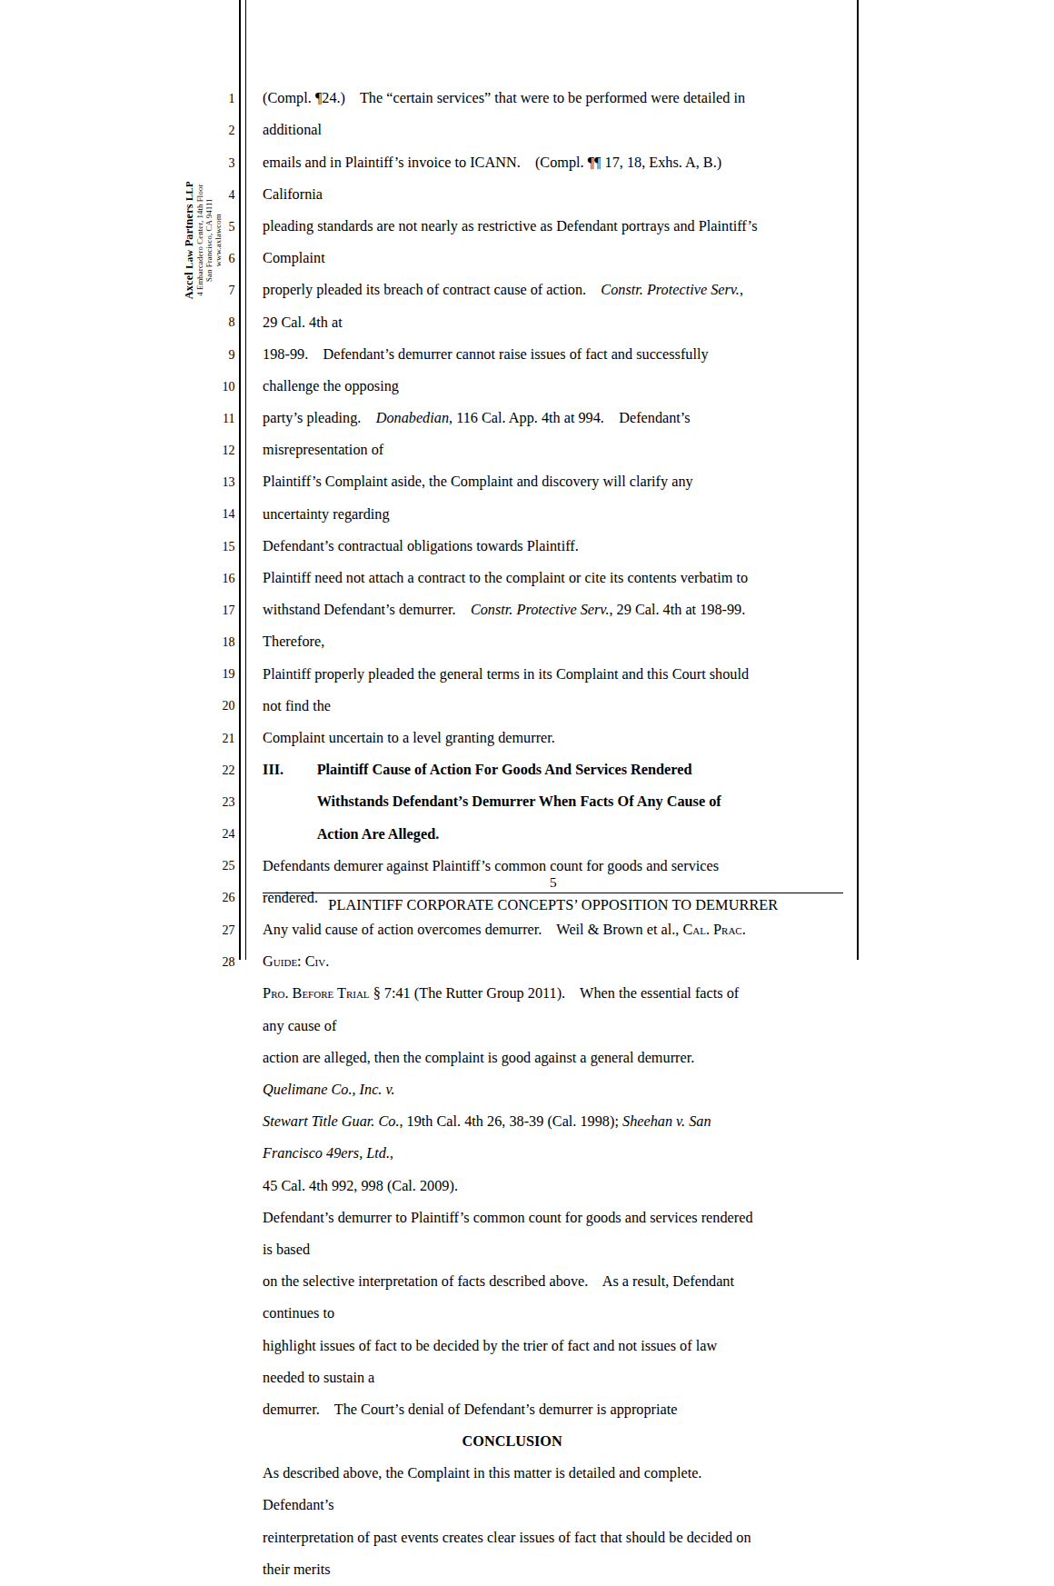1
2
3
4
5
6
7
8
9
10
11
12
13
14
15
16
17
18
19
20
21
22
23
24
25
26
27
28
Axcel Law Partners LLP
4 Embarcadero Center, 14th Floor
San Francisco, CA 94111
www.axlawcom
(Compl. ¶24.) The “certain services” that were to be performed were detailed in additional
emails and in Plaintiff’s invoice to ICANN. (Compl. ¶¶ 17, 18, Exhs. A, B.) California
pleading standards are not nearly as restrictive as Defendant portrays and Plaintiff’s Complaint
properly pleaded its breach of contract cause of action. Constr. Protective Serv., 29 Cal. 4th at
198-99. Defendant’s demurrer cannot raise issues of fact and successfully challenge the opposing
party’s pleading. Donabedian, 116 Cal. App. 4th at 994. Defendant’s misrepresentation of
Plaintiff’s Complaint aside, the Complaint and discovery will clarify any uncertainty regarding
Defendant’s contractual obligations towards Plaintiff.
Plaintiff need not attach a contract to the complaint or cite its contents verbatim to
withstand Defendant’s demurrer. Constr. Protective Serv., 29 Cal. 4th at 198-99. Therefore,
Plaintiff properly pleaded the general terms in its Complaint and this Court should not find the
Complaint uncertain to a level granting demurrer.
III.
Plaintiff Cause of Action For Goods And Services Rendered Withstands Defendant’s Demurrer When Facts Of Any Cause of Action Are Alleged.
Defendants demurer against Plaintiff’s common count for goods and services rendered.
Any valid cause of action overcomes demurrer. Weil & Brown et al., Cal. Prac. Guide: Civ.
Pro. Before Trial § 7:41 (The Rutter Group 2011). When the essential facts of any cause of
action are alleged, then the complaint is good against a general demurrer. Quelimane Co., Inc. v.
Stewart Title Guar. Co., 19th Cal. 4th 26, 38-39 (Cal. 1998); Sheehan v. San Francisco 49ers, Ltd.,
45 Cal. 4th 992, 998 (Cal. 2009).
Defendant’s demurrer to Plaintiff’s common count for goods and services rendered is based
on the selective interpretation of facts described above. As a result, Defendant continues to
highlight issues of fact to be decided by the trier of fact and not issues of law needed to sustain a
demurrer. The Court’s denial of Defendant’s demurrer is appropriate
CONCLUSION
As described above, the Complaint in this matter is detailed and complete. Defendant’s
reinterpretation of past events creates clear issues of fact that should be decided on their merits
5
PLAINTIFF CORPORATE CONCEPTS’ OPPOSITION TO DEMURRER